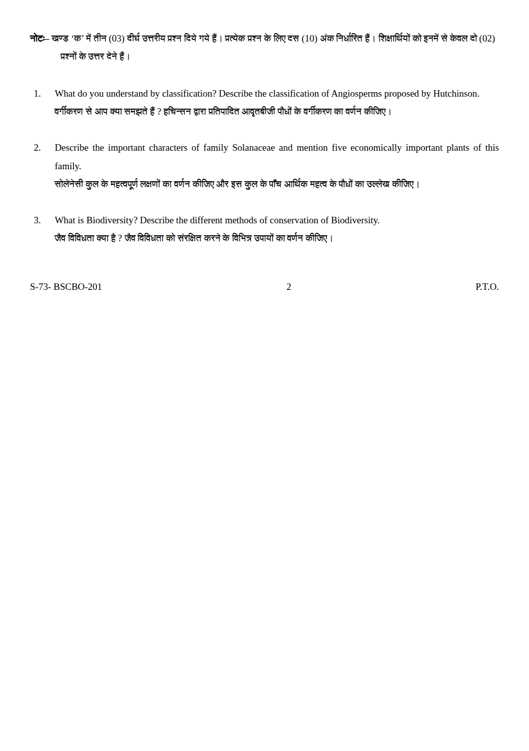नोटः– खण्ड ‘क’ में तीन (03) दीर्घ उत्तरीय प्रश्न दिये गये हैं। प्रत्येक प्रश्न के लिए दस (10) अंक निर्धारित हैं। शिक्षार्थियों को इनमें से केवल दो (02) प्रश्नों के उत्तर देने हैं।
What do you understand by classification? Describe the classification of Angiosperms proposed by Hutchinson. वर्गीकरण से आप क्या समझते हैं ? हचिन्सन द्वारा प्रतिपादित आवृतबीजी पौधों के वर्गीकरण का वर्णन कीजिए।
Describe the important characters of family Solanaceae and mention five economically important plants of this family. सोलेनेसी कुल के महत्वपूर्ण लक्षणों का वर्णन कीजिए और इस कुल के पाँच आर्थिक महत्व के पौधों का उल्लेख कीजिए।
What is Biodiversity? Describe the different methods of conservation of Biodiversity. जैव विविधता क्या है ? जैव विविधता को संरक्षित करने के विभिन्न उपायों का वर्णन कीजिए।
S-73- BSCBO-201 2 P.T.O.